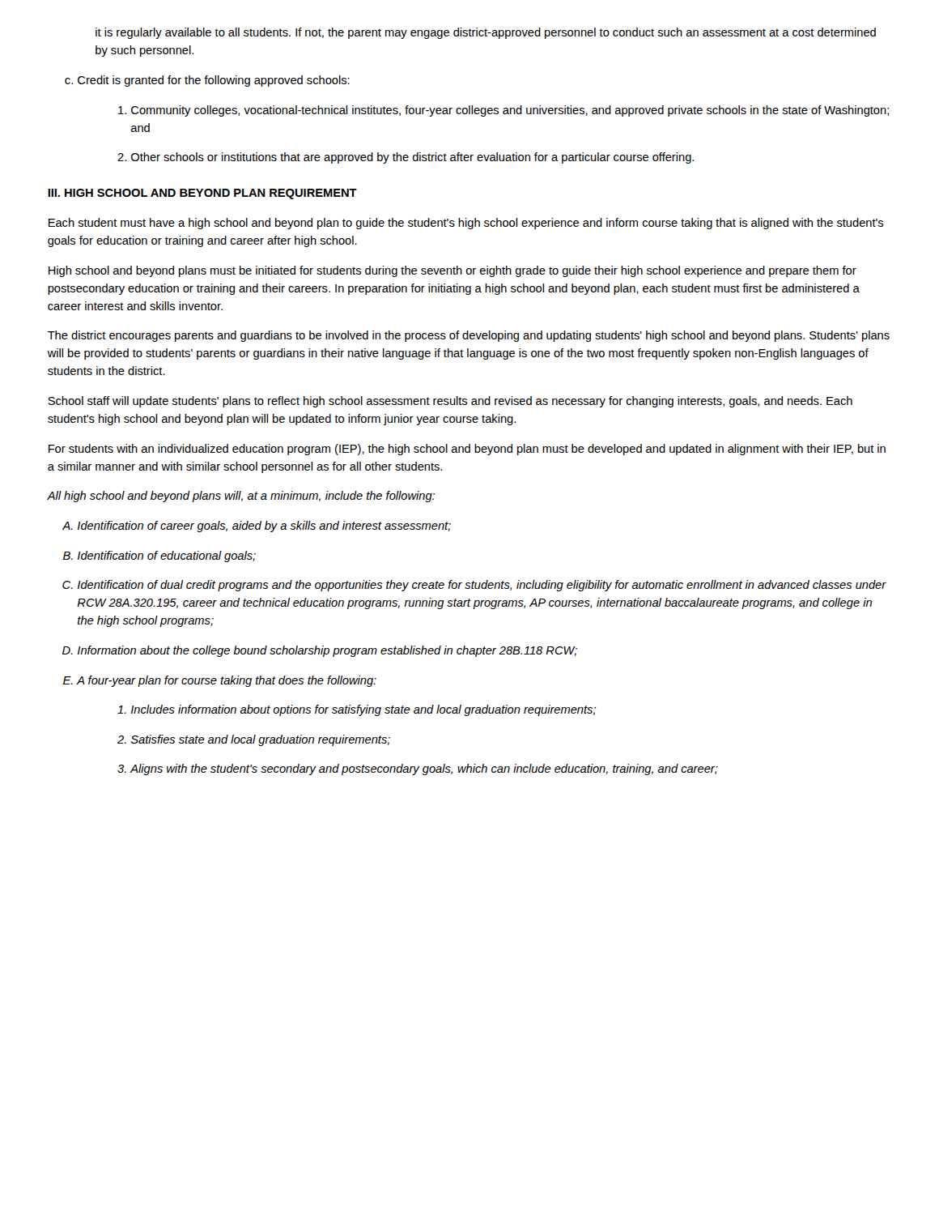it is regularly available to all students. If not, the parent may engage district-approved personnel to conduct such an assessment at a cost determined by such personnel.
Credit is granted for the following approved schools:
Community colleges, vocational-technical institutes, four-year colleges and universities, and approved private schools in the state of Washington; and
Other schools or institutions that are approved by the district after evaluation for a particular course offering.
III. HIGH SCHOOL AND BEYOND PLAN REQUIREMENT
Each student must have a high school and beyond plan to guide the student's high school experience and inform course taking that is aligned with the student's goals for education or training and career after high school.
High school and beyond plans must be initiated for students during the seventh or eighth grade to guide their high school experience and prepare them for postsecondary education or training and their careers. In preparation for initiating a high school and beyond plan, each student must first be administered a career interest and skills inventor.
The district encourages parents and guardians to be involved in the process of developing and updating students' high school and beyond plans. Students' plans will be provided to students' parents or guardians in their native language if that language is one of the two most frequently spoken non-English languages of students in the district.
School staff will update students' plans to reflect high school assessment results and revised as necessary for changing interests, goals, and needs. Each student's high school and beyond plan will be updated to inform junior year course taking.
For students with an individualized education program (IEP), the high school and beyond plan must be developed and updated in alignment with their IEP, but in a similar manner and with similar school personnel as for all other students.
All high school and beyond plans will, at a minimum, include the following:
Identification of career goals, aided by a skills and interest assessment;
Identification of educational goals;
Identification of dual credit programs and the opportunities they create for students, including eligibility for automatic enrollment in advanced classes under RCW 28A.320.195, career and technical education programs, running start programs, AP courses, international baccalaureate programs, and college in the high school programs;
Information about the college bound scholarship program established in chapter 28B.118 RCW;
A four-year plan for course taking that does the following:
Includes information about options for satisfying state and local graduation requirements;
Satisfies state and local graduation requirements;
Aligns with the student's secondary and postsecondary goals, which can include education, training, and career;